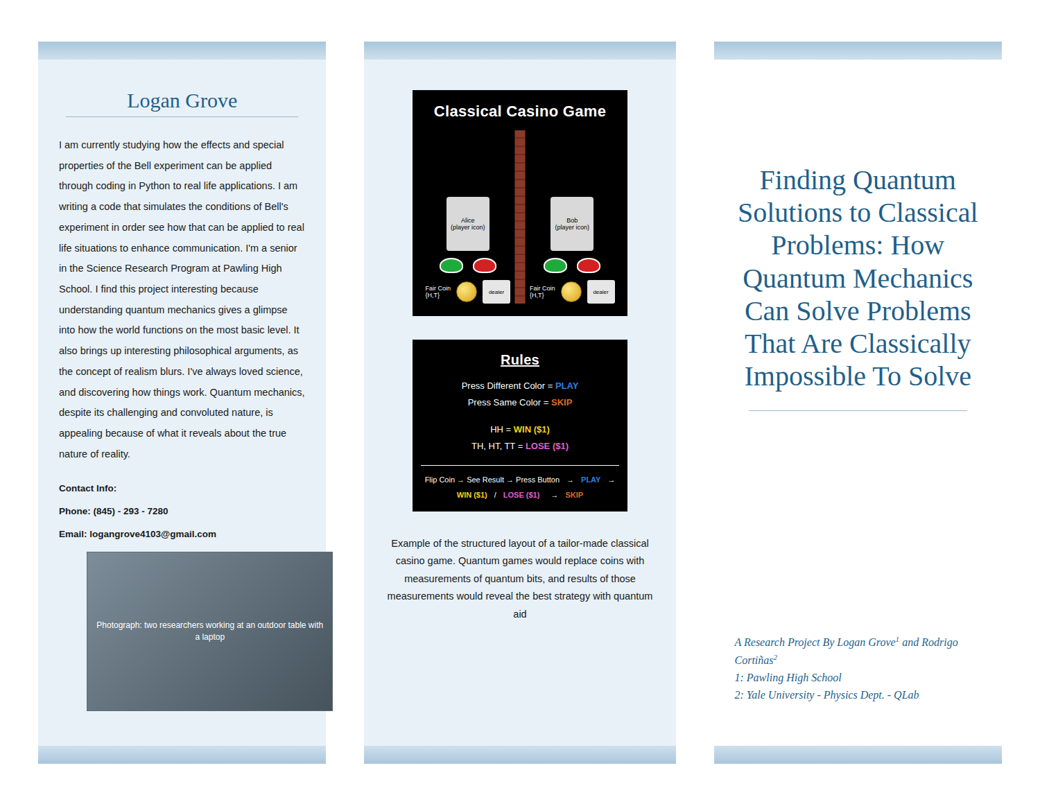Logan Grove
I am currently studying how the effects and special properties of the Bell experiment can be applied through coding in Python to real life applications. I am writing a code that simulates the conditions of Bell's experiment in order see how that can be applied to real life situations to enhance communication. I'm a senior in the Science Research Program at Pawling High School. I find this project interesting because understanding quantum mechanics gives a glimpse into how the world functions on the most basic level. It also brings up interesting philosophical arguments, as the concept of realism blurs. I've always loved science, and discovering how things work. Quantum mechanics, despite its challenging and convoluted nature, is appealing because of what it reveals about the true nature of reality.
Contact Info:
Phone: (845) - 293 - 7280
Email: logangrove4103@gmail.com
Classical Casino Game
Alice
(player icon)
Fair Coin
{H,T} dealer
Bob
(player icon)
Fair Coin
{H,T} dealer
Rules
Press Different Color = PLAY
Press Same Color = SKIP
HH = WIN ($1)
TH, HT, TT = LOSE ($1)
Flip Coin → See Result → Press Button → PLAY → WIN ($1) / LOSE ($1) → SKIP
Example of the structured layout of a tailor-made classical casino game. Quantum games would replace coins with measurements of quantum bits, and results of those measurements would reveal the best strategy with quantum aid
Finding Quantum Solutions to Classical Problems: How Quantum Mechanics Can Solve Problems That Are Classically Impossible To Solve
A Research Project By Logan Grove1 and Rodrigo Cortiñas2
1: Pawling High School
2: Yale University - Physics Dept. - QLab